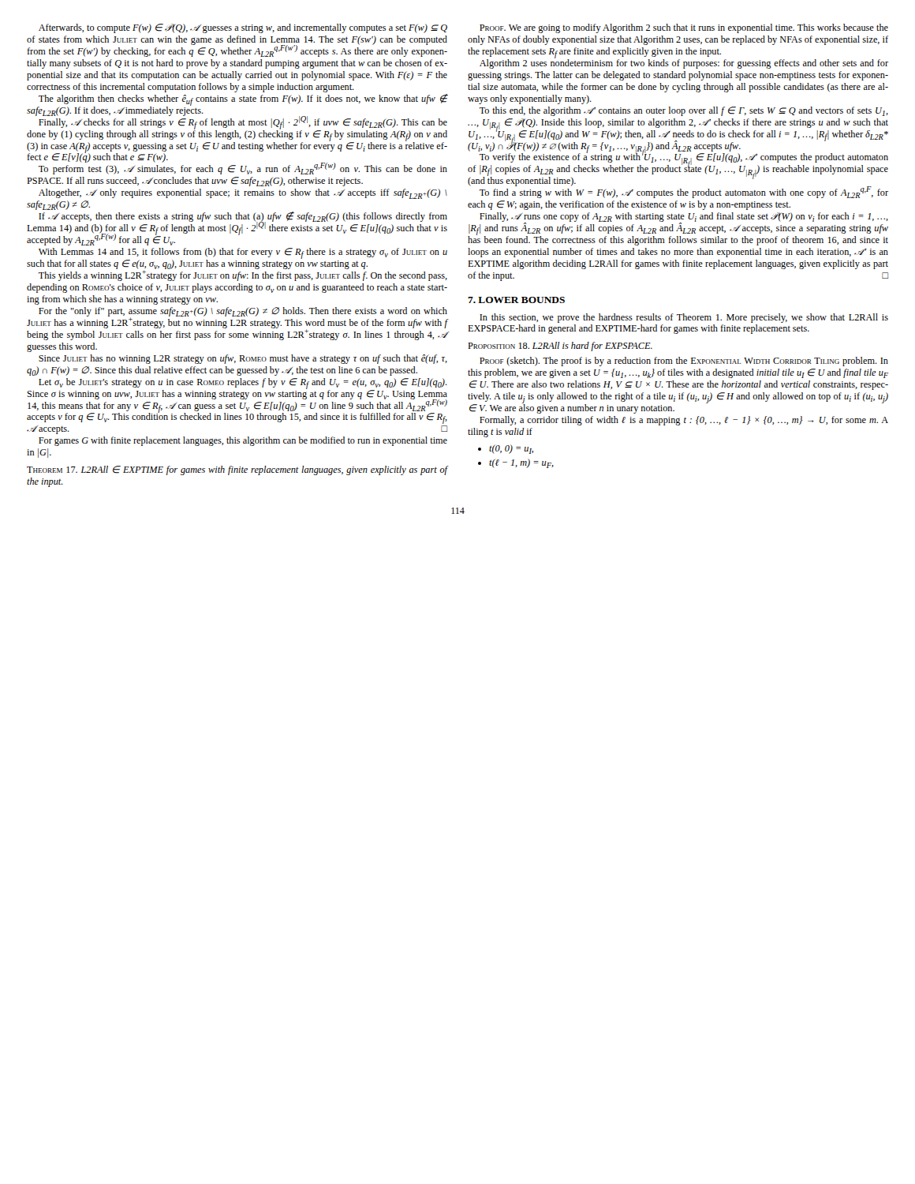Afterwards, to compute F(w) ∈ 𝒫(Q), 𝒜 guesses a string w, and incrementally computes a set F(w) ⊆ Q of states from which Juliet can win the game as defined in Lemma 14. The set F(sw′) can be computed from the set F(w′) by checking, for each q ∈ Q, whether AL2Rq,F(w′) accepts s. As there are only exponentially many subsets of Q it is not hard to prove by a standard pumping argument that w can be chosen of exponential size and that its computation can be actually carried out in polynomial space. With F(ε) = F the correctness of this incremental computation follows by a simple induction argument.
The algorithm then checks whether êuf contains a state from F(w). If it does not, we know that ufw ∉ safeL2R(G). If it does, 𝒜 immediately rejects.
Finally, 𝒜 checks for all strings v ∈ Rf of length at most |Qf| · 2|Q|, if uvw ∈ safeL2R(G). This can be done by (1) cycling through all strings v of this length, (2) checking if v ∈ Rf by simulating A(Rf) on v and (3) in case A(Rf) accepts v, guessing a set Ui ∈ U and testing whether for every q ∈ Ui there is a relative effect e ∈ E[v](q) such that e ⊆ F(w).
To perform test (3), 𝒜 simulates, for each q ∈ Uv, a run of AL2Rq,F(w) on v. This can be done in PSPACE. If all runs succeed, 𝒜 concludes that uvw ∈ safeL2R(G), otherwise it rejects.
Altogether, 𝒜 only requires exponential space; it remains to show that 𝒜 accepts iff safeL2R+(G) \ safeL2R(G) ≠ ∅.
If 𝒜 accepts, then there exists a string ufw such that (a) ufw ∉ safeL2R(G) (this follows directly from Lemma 14) and (b) for all v ∈ Rf of length at most |Qf| · 2|Q| there exists a set Uv ∈ E[u](q0) such that v is accepted by AL2Rq,F(w) for all q ∈ Uv.
With Lemmas 14 and 15, it follows from (b) that for every v ∈ Rf there is a strategy σv of Juliet on u such that for all states q ∈ e(u, σv, q0), Juliet has a winning strategy on vw starting at q.
This yields a winning L2R+strategy for Juliet on ufw: In the first pass, Juliet calls f. On the second pass, depending on Romeo's choice of v, Juliet plays according to σv on u and is guaranteed to reach a state starting from which she has a winning strategy on vw.
For the "only if" part, assume safeL2R+(G) \ safeL2R(G) ≠ ∅ holds. Then there exists a word on which Juliet has a winning L2R+strategy, but no winning L2R strategy. This word must be of the form ufw with f being the symbol Juliet calls on her first pass for some winning L2R+strategy σ. In lines 1 through 4, 𝒜 guesses this word.
Since Juliet has no winning L2R strategy on ufw, Romeo must have a strategy τ on uf such that ê(uf, τ, q0) ∩ F(w) = ∅. Since this dual relative effect can be guessed by 𝒜, the test on line 6 can be passed.
Let σv be Juliet's strategy on u in case Romeo replaces f by v ∈ Rf and Uv = e(u, σv, q0) ∈ E[u](q0). Since σ is winning on uvw, Juliet has a winning strategy on vw starting at q for any q ∈ Uv. Using Lemma 14, this means that for any v ∈ Rf, 𝒜 can guess a set Uv ∈ E[u](q0) = U on line 9 such that all AL2Rq,F(w) accepts v for q ∈ Uv. This condition is checked in lines 10 through 15, and since it is fulfilled for all v ∈ Rf, 𝒜 accepts. □
For games G with finite replacement languages, this algorithm can be modified to run in exponential time in |G|.
Theorem 17. L2RAll ∈ EXPTIME for games with finite replacement languages, given explicitly as part of the input.
Proof. We are going to modify Algorithm 2 such that it runs in exponential time. This works because the only NFAs of doubly exponential size that Algorithm 2 uses, can be replaced by NFAs of exponential size, if the replacement sets Rf are finite and explicitly given in the input.
Algorithm 2 uses nondeterminism for two kinds of purposes: for guessing effects and other sets and for guessing strings. The latter can be delegated to standard polynomial space non-emptiness tests for exponential size automata, while the former can be done by cycling through all possible candidates (as there are always only exponentially many).
To this end, the algorithm 𝒜′ contains an outer loop over all f ∈ Γ, sets W ⊆ Q and vectors of sets U1, …, U|Rf| ∈ 𝒫(Q). Inside this loop, similar to algorithm 2, 𝒜′ checks if there are strings u and w such that U1, …, U|Rf| ∈ E[u](q0) and W = F(w); then, all 𝒜′ needs to do is check for all i = 1, …, |Rf| whether δL2R*(Ui, vi) ∩ 𝒫(F(w)) ≠ ∅ (with Rf = {v1, …, v|Rf|}) and ÂL2R accepts ufw.
To verify the existence of a string u with U1, …, U|Rf| ∈ E[u](q0), 𝒜′ computes the product automaton of |Rf| copies of AL2R and checks whether the product state (U1, …, U|Rf|) is reachable inpolynomial space (and thus exponential time).
To find a string w with W = F(w), 𝒜′ computes the product automaton with one copy of AL2Rq,F, for each q ∈ W; again, the verification of the existence of w is by a non-emptiness test.
Finally, 𝒜 runs one copy of AL2R with starting state Ui and final state set 𝒫(W) on vi for each i = 1, …, |Rf| and runs ÂL2R on ufw; if all copies of AL2R and ÂL2R accept, 𝒜 accepts, since a separating string ufw has been found. The correctness of this algorithm follows similar to the proof of theorem 16, and since it loops an exponential number of times and takes no more than exponential time in each iteration, 𝒜′ is an EXPTIME algorithm deciding L2RAll for games with finite replacement languages, given explicitly as part of the input. □
7. LOWER BOUNDS
In this section, we prove the hardness results of Theorem 1. More precisely, we show that L2RAll is EXPSPACE-hard in general and EXPTIME-hard for games with finite replacement sets.
Proposition 18. L2RAll is hard for EXPSPACE.
Proof (sketch). The proof is by a reduction from the Exponential Width Corridor Tiling problem. In this problem, we are given a set U = {u1, …, uk} of tiles with a designated initial tile uI ∈ U and final tile uF ∈ U. There are also two relations H, V ⊆ U × U. These are the horizontal and vertical constraints, respectively. A tile uj is only allowed to the right of a tile ui if (ui, uj) ∈ H and only allowed on top of ui if (ui, uj) ∈ V. We are also given a number n in unary notation.
Formally, a corridor tiling of width ℓ is a mapping t : {0, …, ℓ − 1} × {0, …, m} → U, for some m. A tiling t is valid if
t(0, 0) = uI,
t(ℓ − 1, m) = uF,
114